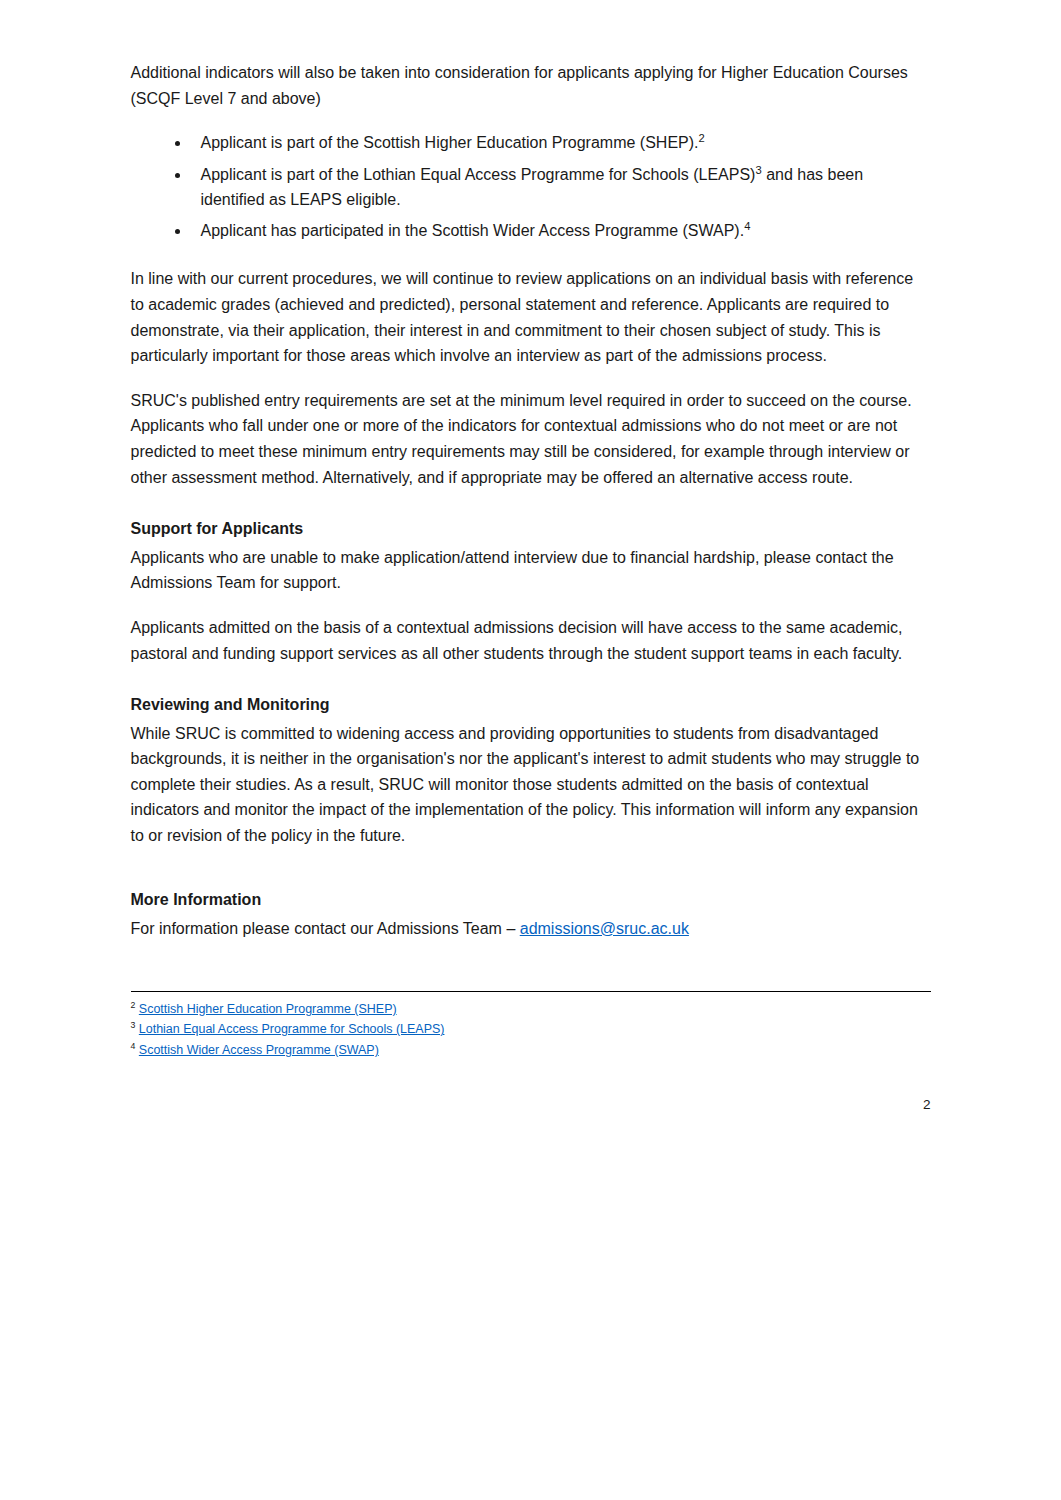Additional indicators will also be taken into consideration for applicants applying for Higher Education Courses (SCQF Level 7 and above)
Applicant is part of the Scottish Higher Education Programme (SHEP).2
Applicant is part of the Lothian Equal Access Programme for Schools (LEAPS)3 and has been identified as LEAPS eligible.
Applicant has participated in the Scottish Wider Access Programme (SWAP).4
In line with our current procedures, we will continue to review applications on an individual basis with reference to academic grades (achieved and predicted), personal statement and reference. Applicants are required to demonstrate, via their application, their interest in and commitment to their chosen subject of study. This is particularly important for those areas which involve an interview as part of the admissions process.
SRUC's published entry requirements are set at the minimum level required in order to succeed on the course. Applicants who fall under one or more of the indicators for contextual admissions who do not meet or are not predicted to meet these minimum entry requirements may still be considered, for example through interview or other assessment method. Alternatively, and if appropriate may be offered an alternative access route.
Support for Applicants
Applicants who are unable to make application/attend interview due to financial hardship, please contact the Admissions Team for support.
Applicants admitted on the basis of a contextual admissions decision will have access to the same academic, pastoral and funding support services as all other students through the student support teams in each faculty.
Reviewing and Monitoring
While SRUC is committed to widening access and providing opportunities to students from disadvantaged backgrounds, it is neither in the organisation's nor the applicant's interest to admit students who may struggle to complete their studies. As a result, SRUC will monitor those students admitted on the basis of contextual indicators and monitor the impact of the implementation of the policy. This information will inform any expansion to or revision of the policy in the future.
More Information
For information please contact our Admissions Team – admissions@sruc.ac.uk
2 Scottish Higher Education Programme (SHEP)
3 Lothian Equal Access Programme for Schools (LEAPS)
4 Scottish Wider Access Programme (SWAP)
2